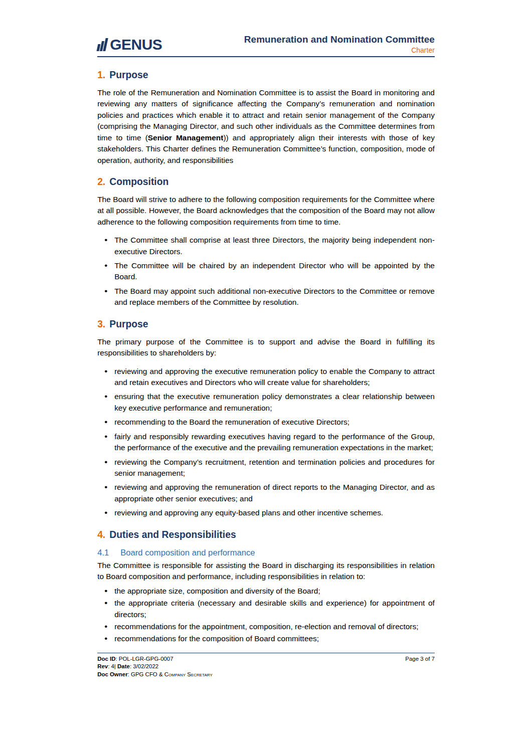GENUS
Remuneration and Nomination Committee
Charter
1. Purpose
The role of the Remuneration and Nomination Committee is to assist the Board in monitoring and reviewing any matters of significance affecting the Company’s remuneration and nomination policies and practices which enable it to attract and retain senior management of the Company (comprising the Managing Director, and such other individuals as the Committee determines from time to time (Senior Management)) and appropriately align their interests with those of key stakeholders. This Charter defines the Remuneration Committee’s function, composition, mode of operation, authority, and responsibilities
2. Composition
The Board will strive to adhere to the following composition requirements for the Committee where at all possible. However, the Board acknowledges that the composition of the Board may not allow adherence to the following composition requirements from time to time.
The Committee shall comprise at least three Directors, the majority being independent non-executive Directors.
The Committee will be chaired by an independent Director who will be appointed by the Board.
The Board may appoint such additional non-executive Directors to the Committee or remove and replace members of the Committee by resolution.
3. Purpose
The primary purpose of the Committee is to support and advise the Board in fulfilling its responsibilities to shareholders by:
reviewing and approving the executive remuneration policy to enable the Company to attract and retain executives and Directors who will create value for shareholders;
ensuring that the executive remuneration policy demonstrates a clear relationship between key executive performance and remuneration;
recommending to the Board the remuneration of executive Directors;
fairly and responsibly rewarding executives having regard to the performance of the Group, the performance of the executive and the prevailing remuneration expectations in the market;
reviewing the Company’s recruitment, retention and termination policies and procedures for senior management;
reviewing and approving the remuneration of direct reports to the Managing Director, and as appropriate other senior executives; and
reviewing and approving any equity-based plans and other incentive schemes.
4. Duties and Responsibilities
4.1 Board composition and performance
The Committee is responsible for assisting the Board in discharging its responsibilities in relation to Board composition and performance, including responsibilities in relation to:
the appropriate size, composition and diversity of the Board;
the appropriate criteria (necessary and desirable skills and experience) for appointment of directors;
recommendations for the appointment, composition, re-election and removal of directors;
recommendations for the composition of Board committees;
Doc ID: POL-LGR-GPG-0007
Rev: 4| Date: 3/02/2022
Doc Owner: GPG CFO & Company Secretary
Page 3 of 7